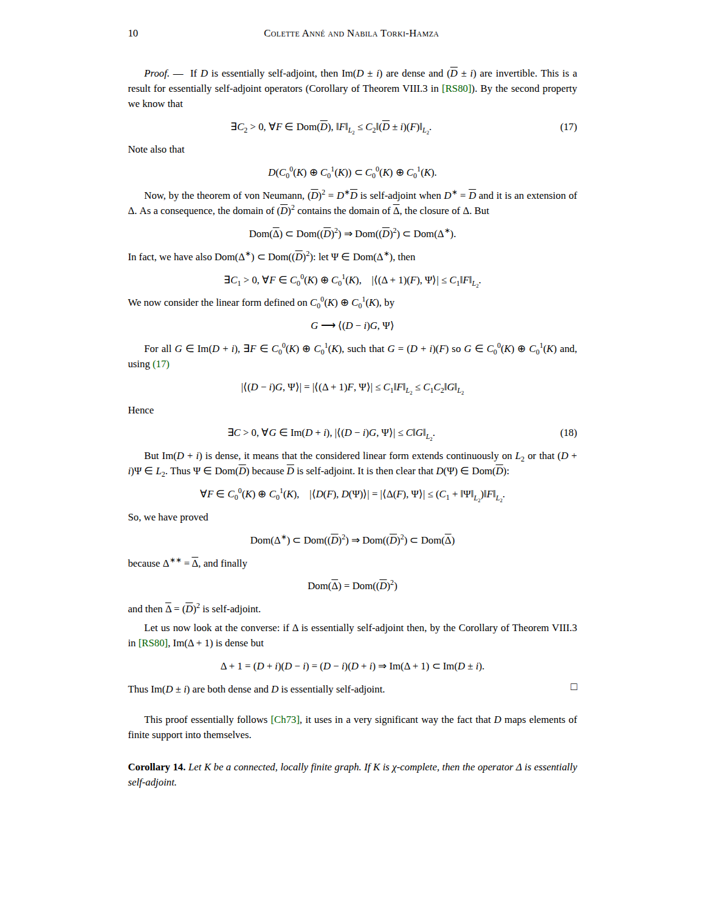10 Colette Anné and Nabila Torki-Hamza
Proof. — If D is essentially self-adjoint, then Im(D ± i) are dense and (D ± i) are invertible. This is a result for essentially self-adjoint operators (Corollary of Theorem VIII.3 in [RS80]). By the second property we know that
∃C2 > 0, ∀F ∈ Dom(D), ‖F‖L2 ≤ C2‖(D ± i)(F)‖L2.
(17)
Note also that
D(C00(K) ⊕ C01(K)) ⊂ C00(K) ⊕ C01(K).
Now, by the theorem of von Neumann, (D)2 = D∗D is self-adjoint when D∗ = D and it is an extension of Δ. As a consequence, the domain of (D)2 contains the domain of Δ, the closure of Δ. But
Dom(Δ) ⊂ Dom((D)2) ⇒ Dom((D)2) ⊂ Dom(Δ∗).
In fact, we have also Dom(Δ∗) ⊂ Dom((D)2): let Ψ ∈ Dom(Δ∗), then
∃C1 > 0, ∀F ∈ C00(K) ⊕ C01(K), |⟨(Δ + 1)(F), Ψ⟩| ≤ C1‖F‖L2.
We now consider the linear form defined on C00(K) ⊕ C01(K), by
G ⟶ ⟨(D − i)G, Ψ⟩
For all G ∈ Im(D + i), ∃F ∈ C00(K) ⊕ C01(K), such that G = (D + i)(F) so G ∈ C00(K) ⊕ C01(K) and, using (17)
|⟨(D − i)G, Ψ⟩| = |⟨(Δ + 1)F, Ψ⟩| ≤ C1‖F‖L2 ≤ C1C2‖G‖L2
Hence
∃C > 0, ∀G ∈ Im(D + i), |⟨(D − i)G, Ψ⟩| ≤ C‖G‖L2.
(18)
But Im(D + i) is dense, it means that the considered linear form extends continuously on L2 or that (D + i)Ψ ∈ L2. Thus Ψ ∈ Dom(D) because D is self-adjoint. It is then clear that D(Ψ) ∈ Dom(D):
∀F ∈ C00(K) ⊕ C01(K), |⟨D(F), D(Ψ)⟩| = |⟨Δ(F), Ψ⟩| ≤ (C1 + ‖Ψ‖L2)‖F‖L2.
So, we have proved
Dom(Δ∗) ⊂ Dom((D)2) ⇒ Dom((D)2) ⊂ Dom(Δ)
because Δ∗∗ = Δ, and finally
Dom(Δ) = Dom((D)2)
and then Δ = (D)2 is self-adjoint.
Let us now look at the converse: if Δ is essentially self-adjoint then, by the Corollary of Theorem VIII.3 in [RS80], Im(Δ + 1) is dense but
Δ + 1 = (D + i)(D − i) = (D − i)(D + i) ⇒ Im(Δ + 1) ⊂ Im(D ± i).
Thus Im(D ± i) are both dense and D is essentially self-adjoint.□
This proof essentially follows [Ch73], it uses in a very significant way the fact that D maps elements of finite support into themselves.
Corollary 14. Let K be a connected, locally finite graph. If K is χ-complete, then the operator Δ is essentially self-adjoint.